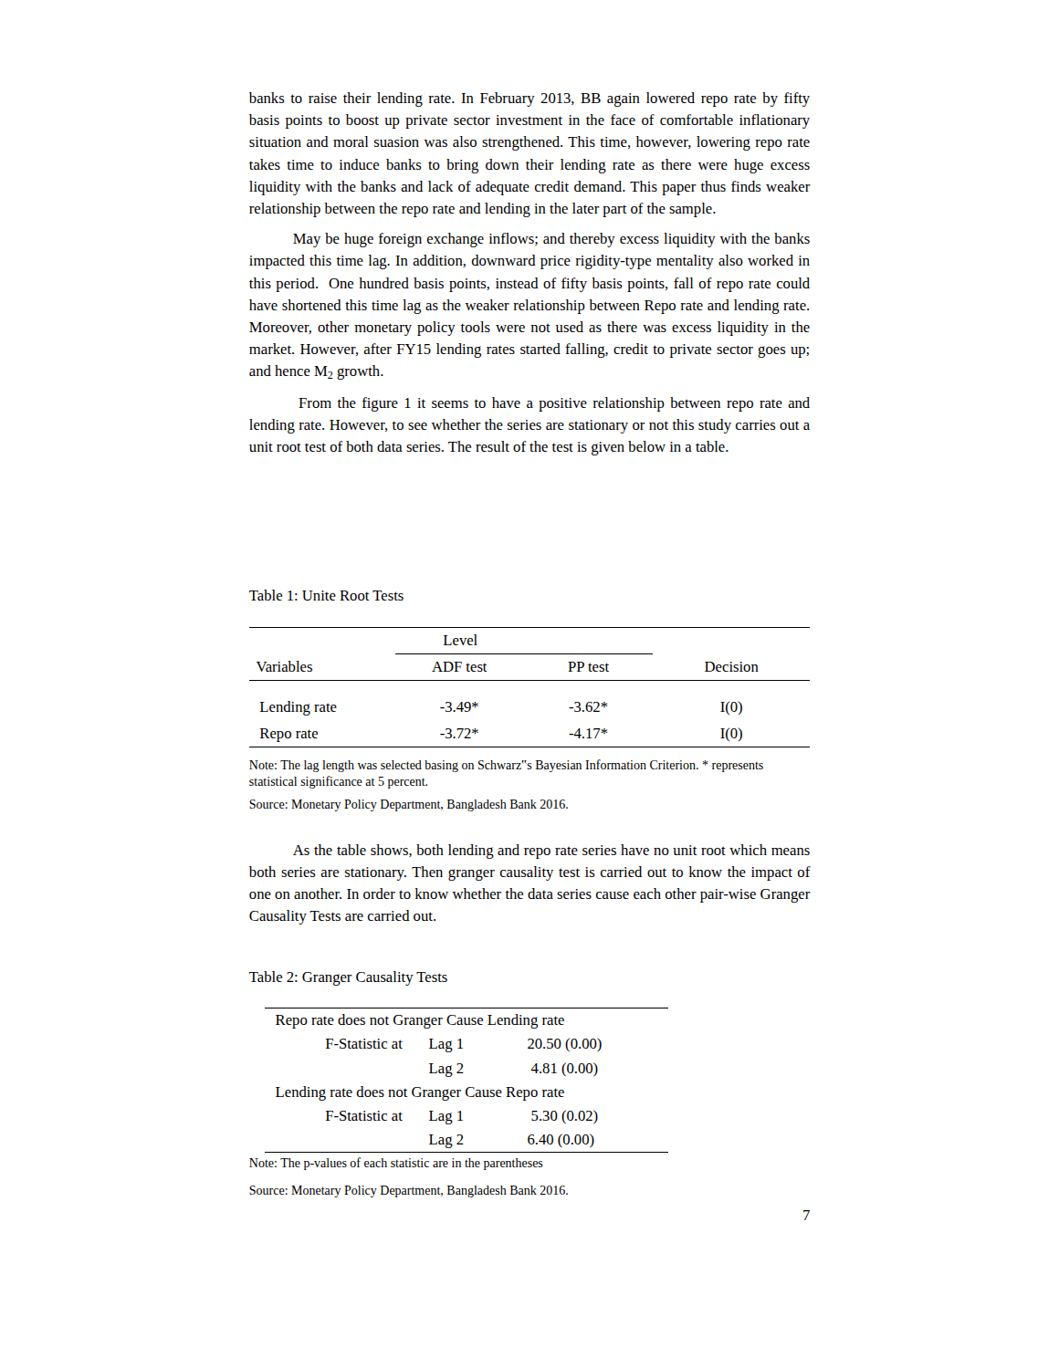banks to raise their lending rate. In February 2013, BB again lowered repo rate by fifty basis points to boost up private sector investment in the face of comfortable inflationary situation and moral suasion was also strengthened. This time, however, lowering repo rate takes time to induce banks to bring down their lending rate as there were huge excess liquidity with the banks and lack of adequate credit demand. This paper thus finds weaker relationship between the repo rate and lending in the later part of the sample.
May be huge foreign exchange inflows; and thereby excess liquidity with the banks impacted this time lag. In addition, downward price rigidity-type mentality also worked in this period. One hundred basis points, instead of fifty basis points, fall of repo rate could have shortened this time lag as the weaker relationship between Repo rate and lending rate. Moreover, other monetary policy tools were not used as there was excess liquidity in the market. However, after FY15 lending rates started falling, credit to private sector goes up; and hence M2 growth.
From the figure 1 it seems to have a positive relationship between repo rate and lending rate. However, to see whether the series are stationary or not this study carries out a unit root test of both data series. The result of the test is given below in a table.
Table 1: Unite Root Tests
| Variables | Level | Decision |
| ADF test | PP test |
| Lending rate | -3.49* | -3.62* | I(0) |
| Repo rate | -3.72* | -4.17* | I(0) |
Note: The lag length was selected basing on Schwarz‟s Bayesian Information Criterion. * represents statistical significance at 5 percent.
Source: Monetary Policy Department, Bangladesh Bank 2016.
As the table shows, both lending and repo rate series have no unit root which means both series are stationary. Then granger causality test is carried out to know the impact of one on another. In order to know whether the data series cause each other pair-wise Granger Causality Tests are carried out.
Table 2: Granger Causality Tests
| Repo rate does not Granger Cause Lending rate |
| F-Statistic at | Lag 1 | 20.50 (0.00) |
| | Lag 2 | 4.81 (0.00) |
| Lending rate does not Granger Cause Repo rate |
| F-Statistic at | Lag 1 | 5.30 (0.02) |
| | Lag 2 | 6.40 (0.00) |
Note: The p-values of each statistic are in the parentheses
Source: Monetary Policy Department, Bangladesh Bank 2016.
7